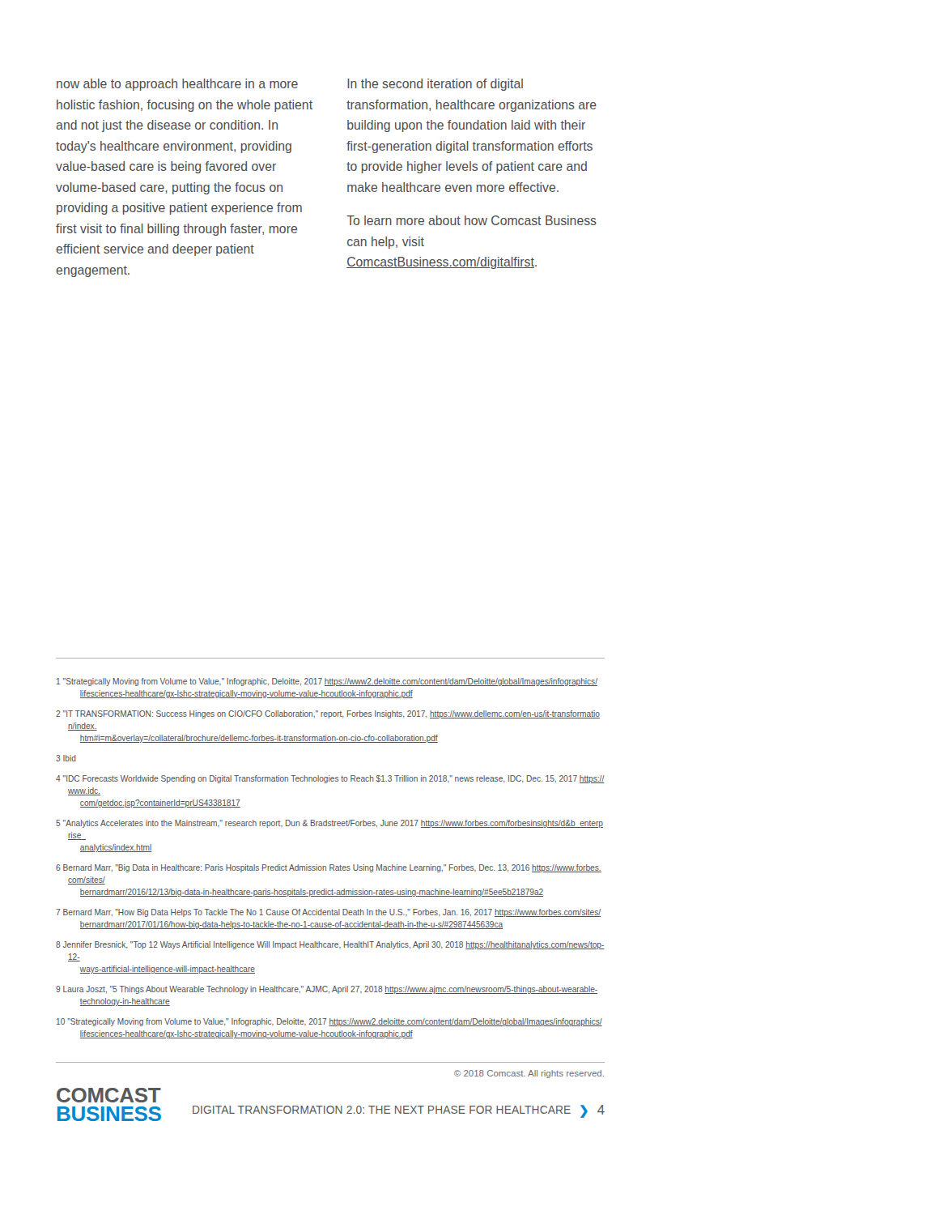now able to approach healthcare in a more holistic fashion, focusing on the whole patient and not just the disease or condition. In today's healthcare environment, providing value-based care is being favored over volume-based care, putting the focus on providing a positive patient experience from first visit to final billing through faster, more efficient service and deeper patient engagement.
In the second iteration of digital transformation, healthcare organizations are building upon the foundation laid with their first-generation digital transformation efforts to provide higher levels of patient care and make healthcare even more effective.
To learn more about how Comcast Business can help, visit ComcastBusiness.com/digitalfirst.
1 "Strategically Moving from Volume to Value," Infographic, Deloitte, 2017 https://www2.deloitte.com/content/dam/Deloitte/global/Images/infographics/lifesciences-healthcare/gx-lshc-strategically-moving-volume-value-hcoutlook-infographic.pdf
2 "IT TRANSFORMATION: Success Hinges on CIO/CFO Collaboration," report, Forbes Insights, 2017, https://www.dellemc.com/en-us/it-transformation/index. htm#i=m&overlay=/collateral/brochure/dellemc-forbes-it-transformation-on-cio-cfo-collaboration.pdf
3 Ibid
4 "IDC Forecasts Worldwide Spending on Digital Transformation Technologies to Reach $1.3 Trillion in 2018," news release, IDC, Dec. 15, 2017 https://www.idc. com/getdoc.jsp?containerId=prUS43381817
5 "Analytics Accelerates into the Mainstream," research report, Dun & Bradstreet/Forbes, June 2017 https://www.forbes.com/forbesinsights/d&b_enterprise_analytics/index.html
6 Bernard Marr, "Big Data in Healthcare: Paris Hospitals Predict Admission Rates Using Machine Learning," Forbes, Dec. 13, 2016 https://www.forbes.com/sites/bernardmarr/2016/12/13/big-data-in-healthcare-paris-hospitals-predict-admission-rates-using-machine-learning/#5ee5b21879a2
7 Bernard Marr, "How Big Data Helps To Tackle The No 1 Cause Of Accidental Death In the U.S.," Forbes, Jan. 16, 2017 https://www.forbes.com/sites/bernardmarr/2017/01/16/how-big-data-helps-to-tackle-the-no-1-cause-of-accidental-death-in-the-u-s/#2987445639ca
8 Jennifer Bresnick, "Top 12 Ways Artificial Intelligence Will Impact Healthcare, HealthIT Analytics, April 30, 2018 https://healthitanalytics.com/news/top-12-ways-artificial-intelligence-will-impact-healthcare
9 Laura Joszt, "5 Things About Wearable Technology in Healthcare," AJMC, April 27, 2018 https://www.ajmc.com/newsroom/5-things-about-wearable-technology-in-healthcare
10 "Strategically Moving from Volume to Value," Infographic, Deloitte, 2017 https://www2.deloitte.com/content/dam/Deloitte/global/Images/infographics/lifesciences-healthcare/gx-lshc-strategically-moving-volume-value-hcoutlook-infographic.pdf
© 2018 Comcast. All rights reserved.
COMCAST
BUSINESS
DIGITAL TRANSFORMATION 2.0: THE NEXT PHASE FOR HEALTHCARE ❯ 4